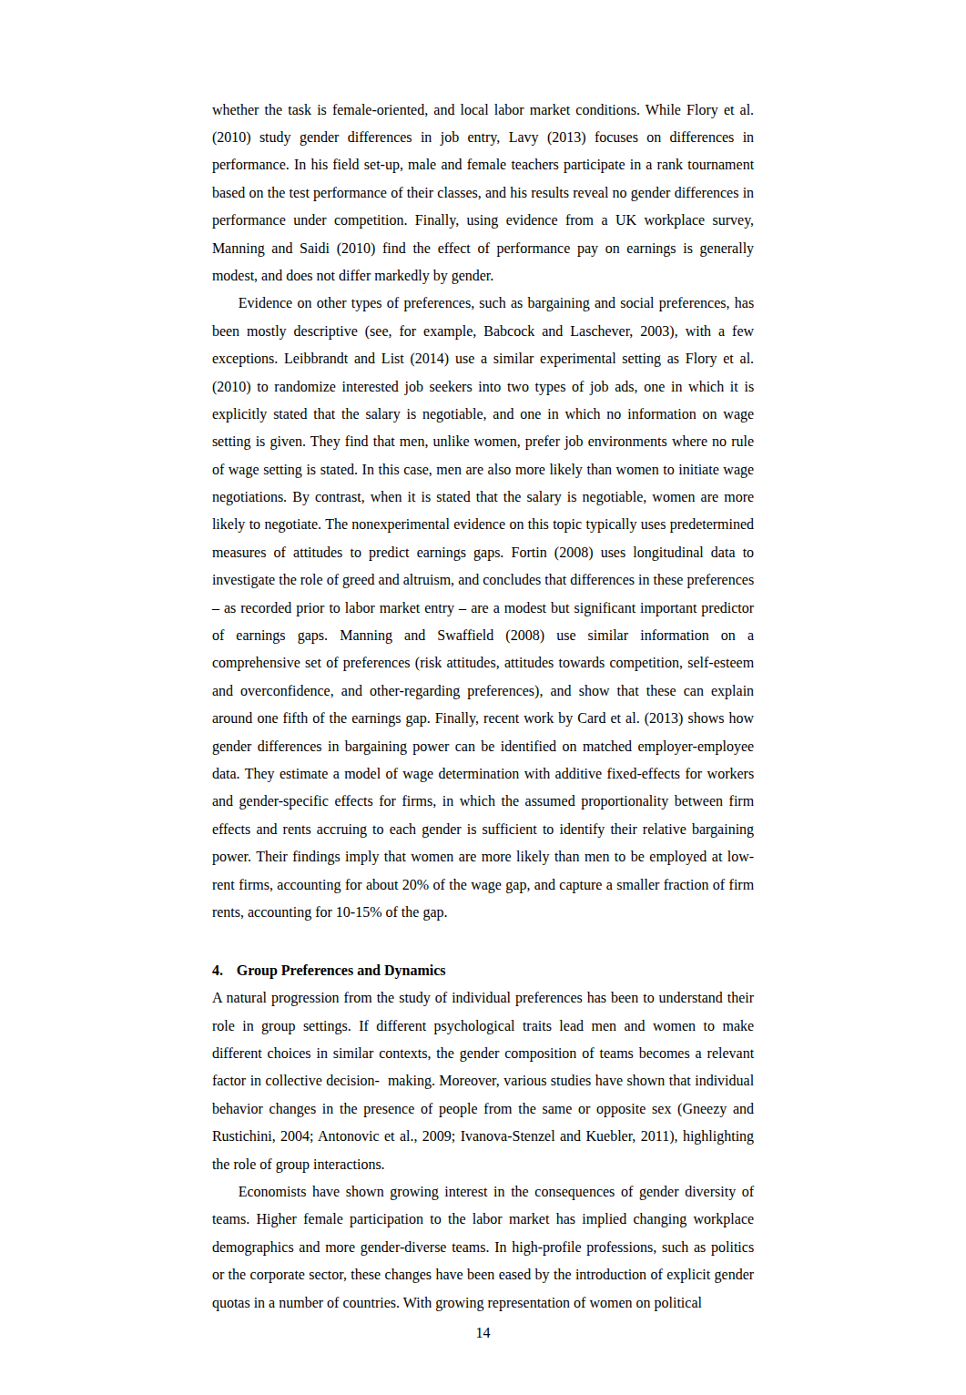whether the task is female-oriented, and local labor market conditions. While Flory et al. (2010) study gender differences in job entry, Lavy (2013) focuses on differences in performance. In his field set-up, male and female teachers participate in a rank tournament based on the test performance of their classes, and his results reveal no gender differences in performance under competition. Finally, using evidence from a UK workplace survey, Manning and Saidi (2010) find the effect of performance pay on earnings is generally modest, and does not differ markedly by gender.
Evidence on other types of preferences, such as bargaining and social preferences, has been mostly descriptive (see, for example, Babcock and Laschever, 2003), with a few exceptions. Leibbrandt and List (2014) use a similar experimental setting as Flory et al. (2010) to randomize interested job seekers into two types of job ads, one in which it is explicitly stated that the salary is negotiable, and one in which no information on wage setting is given. They find that men, unlike women, prefer job environments where no rule of wage setting is stated. In this case, men are also more likely than women to initiate wage negotiations. By contrast, when it is stated that the salary is negotiable, women are more likely to negotiate. The nonexperimental evidence on this topic typically uses predetermined measures of attitudes to predict earnings gaps. Fortin (2008) uses longitudinal data to investigate the role of greed and altruism, and concludes that differences in these preferences – as recorded prior to labor market entry – are a modest but significant important predictor of earnings gaps. Manning and Swaffield (2008) use similar information on a comprehensive set of preferences (risk attitudes, attitudes towards competition, self-esteem and overconfidence, and other-regarding preferences), and show that these can explain around one fifth of the earnings gap. Finally, recent work by Card et al. (2013) shows how gender differences in bargaining power can be identified on matched employer-employee data. They estimate a model of wage determination with additive fixed-effects for workers and gender-specific effects for firms, in which the assumed proportionality between firm effects and rents accruing to each gender is sufficient to identify their relative bargaining power. Their findings imply that women are more likely than men to be employed at low-rent firms, accounting for about 20% of the wage gap, and capture a smaller fraction of firm rents, accounting for 10-15% of the gap.
4. Group Preferences and Dynamics
A natural progression from the study of individual preferences has been to understand their role in group settings. If different psychological traits lead men and women to make different choices in similar contexts, the gender composition of teams becomes a relevant factor in collective decision- making. Moreover, various studies have shown that individual behavior changes in the presence of people from the same or opposite sex (Gneezy and Rustichini, 2004; Antonovic et al., 2009; Ivanova-Stenzel and Kuebler, 2011), highlighting the role of group interactions.
Economists have shown growing interest in the consequences of gender diversity of teams. Higher female participation to the labor market has implied changing workplace demographics and more gender-diverse teams. In high-profile professions, such as politics or the corporate sector, these changes have been eased by the introduction of explicit gender quotas in a number of countries. With growing representation of women on political
14